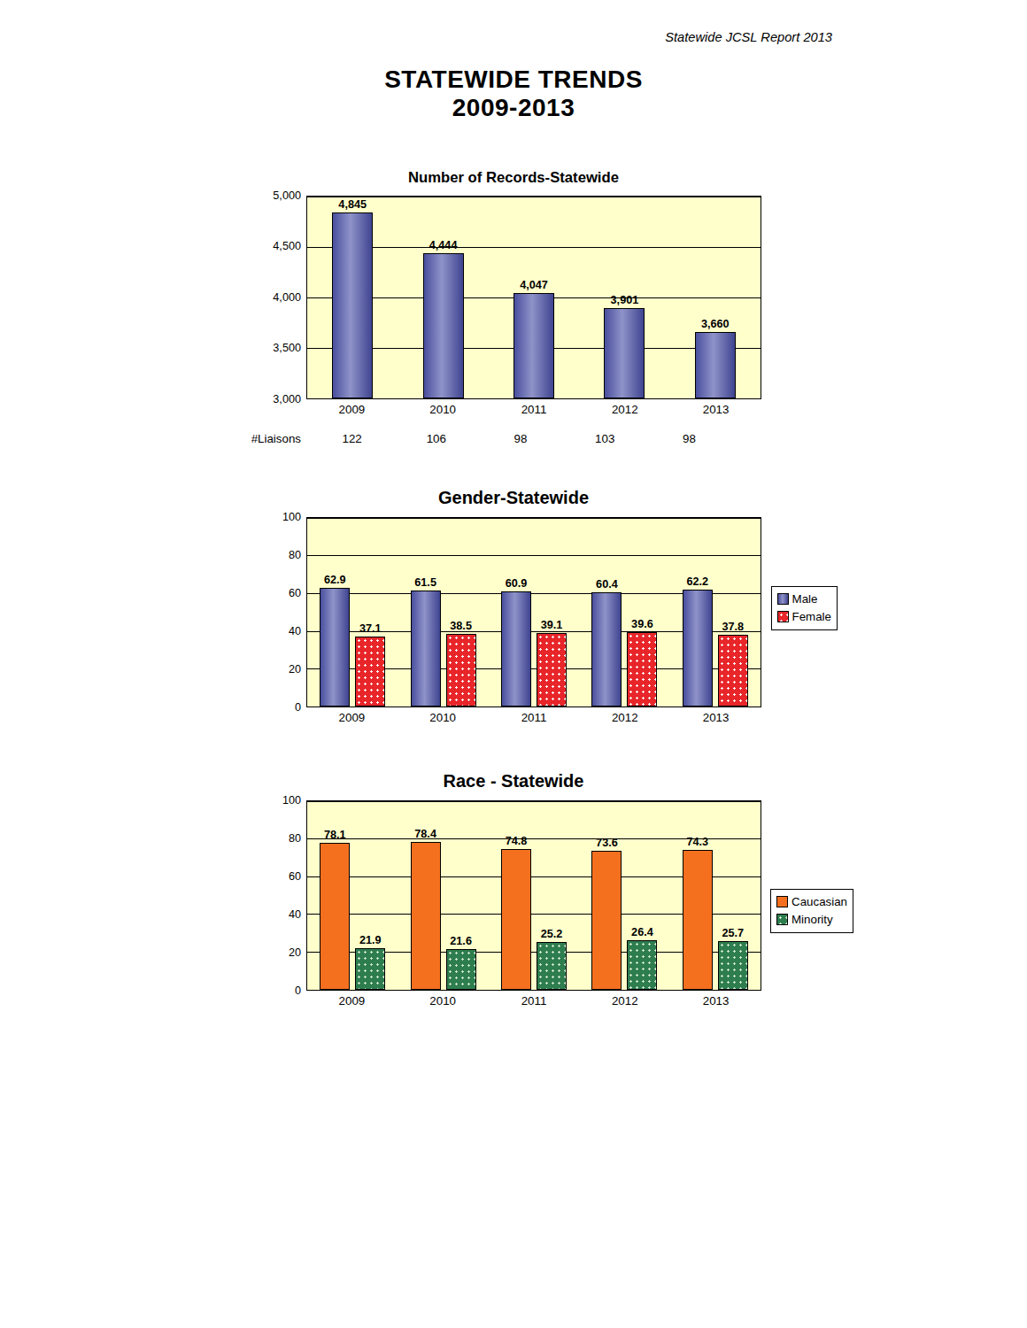Statewide JCSL Report 2013
STATEWIDE TRENDS
2009-2013
Number of Records-Statewide
5,000 4,500 4,000 3,500 3,000
4,845
4,444
4,047
3,901
3,660
2009
2010
2011
2012
2013
#Liaisons
122
106
98
103
98
Gender-Statewide
100 80 60 40 20 0
62.9
37.1
61.5
38.5
60.9
39.1
60.4
39.6
62.2
37.8
Male
Female
2009
2010
2011
2012
2013
Race - Statewide
100 80 60 40 20 0
78.1
21.9
78.4
21.6
74.8
25.2
73.6
26.4
74.3
25.7
Caucasian
Minority
2009
2010
2011
2012
2013